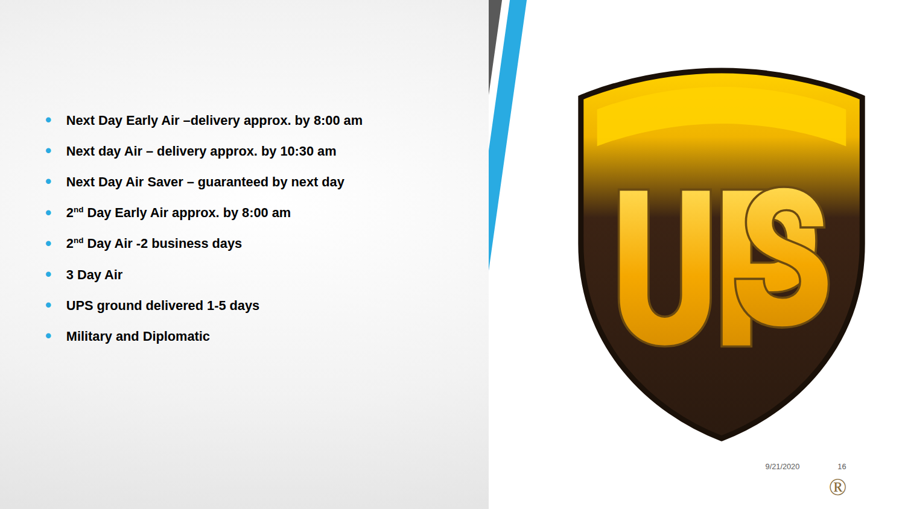®
Next Day Early Air –delivery approx. by 8:00 am
Next day Air – delivery approx. by 10:30 am
Next Day Air Saver – guaranteed by next day
2nd Day Early Air approx. by 8:00 am
2nd Day Air -2 business days
3 Day Air
UPS ground delivered 1-5 days
Military and Diplomatic
9/21/2020 16